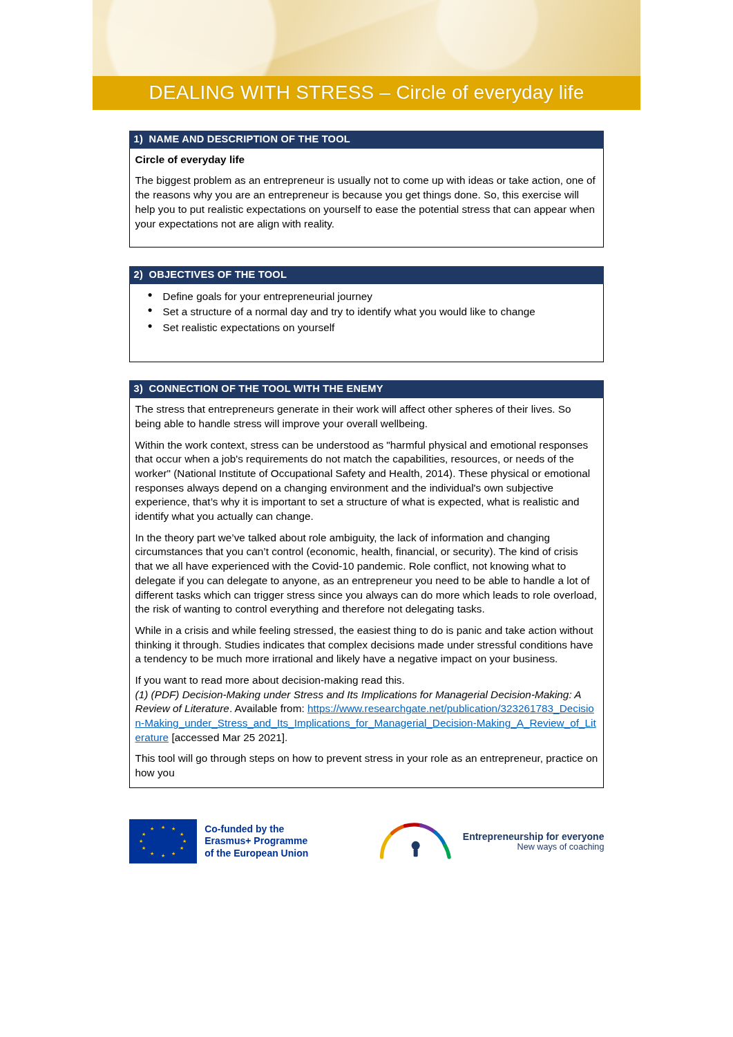DEALING WITH STRESS – Circle of everyday life
1) NAME AND DESCRIPTION OF THE TOOL
Circle of everyday life
The biggest problem as an entrepreneur is usually not to come up with ideas or take action, one of the reasons why you are an entrepreneur is because you get things done. So, this exercise will help you to put realistic expectations on yourself to ease the potential stress that can appear when your expectations not are align with reality.
2) OBJECTIVES OF THE TOOL
Define goals for your entrepreneurial journey
Set a structure of a normal day and try to identify what you would like to change
Set realistic expectations on yourself
3) CONNECTION OF THE TOOL WITH THE ENEMY
The stress that entrepreneurs generate in their work will affect other spheres of their lives. So being able to handle stress will improve your overall wellbeing.
Within the work context, stress can be understood as "harmful physical and emotional responses that occur when a job's requirements do not match the capabilities, resources, or needs of the worker" (National Institute of Occupational Safety and Health, 2014). These physical or emotional responses always depend on a changing environment and the individual's own subjective experience, that’s why it is important to set a structure of what is expected, what is realistic and identify what you actually can change.
In the theory part we’ve talked about role ambiguity, the lack of information and changing circumstances that you can’t control (economic, health, financial, or security). The kind of crisis that we all have experienced with the Covid-10 pandemic. Role conflict, not knowing what to delegate if you can delegate to anyone, as an entrepreneur you need to be able to handle a lot of different tasks which can trigger stress since you always can do more which leads to role overload, the risk of wanting to control everything and therefore not delegating tasks.
While in a crisis and while feeling stressed, the easiest thing to do is panic and take action without thinking it through. Studies indicates that complex decisions made under stressful conditions have a tendency to be much more irrational and likely have a negative impact on your business.
If you want to read more about decision-making read this.
(1) (PDF) Decision-Making under Stress and Its Implications for Managerial Decision-Making: A Review of Literature. Available from: https://www.researchgate.net/publication/323261783_Decision-Making_under_Stress_and_Its_Implications_for_Managerial_Decision-Making_A_Review_of_Literature [accessed Mar 25 2021].
This tool will go through steps on how to prevent stress in your role as an entrepreneur, practice on how you
★ ★ ★ ★ ★ ★ ★ ★ ★ ★ ★ ★
Co-funded by the
Erasmus+ Programme
of the European Union
Entrepreneurship for everyone
New ways of coaching